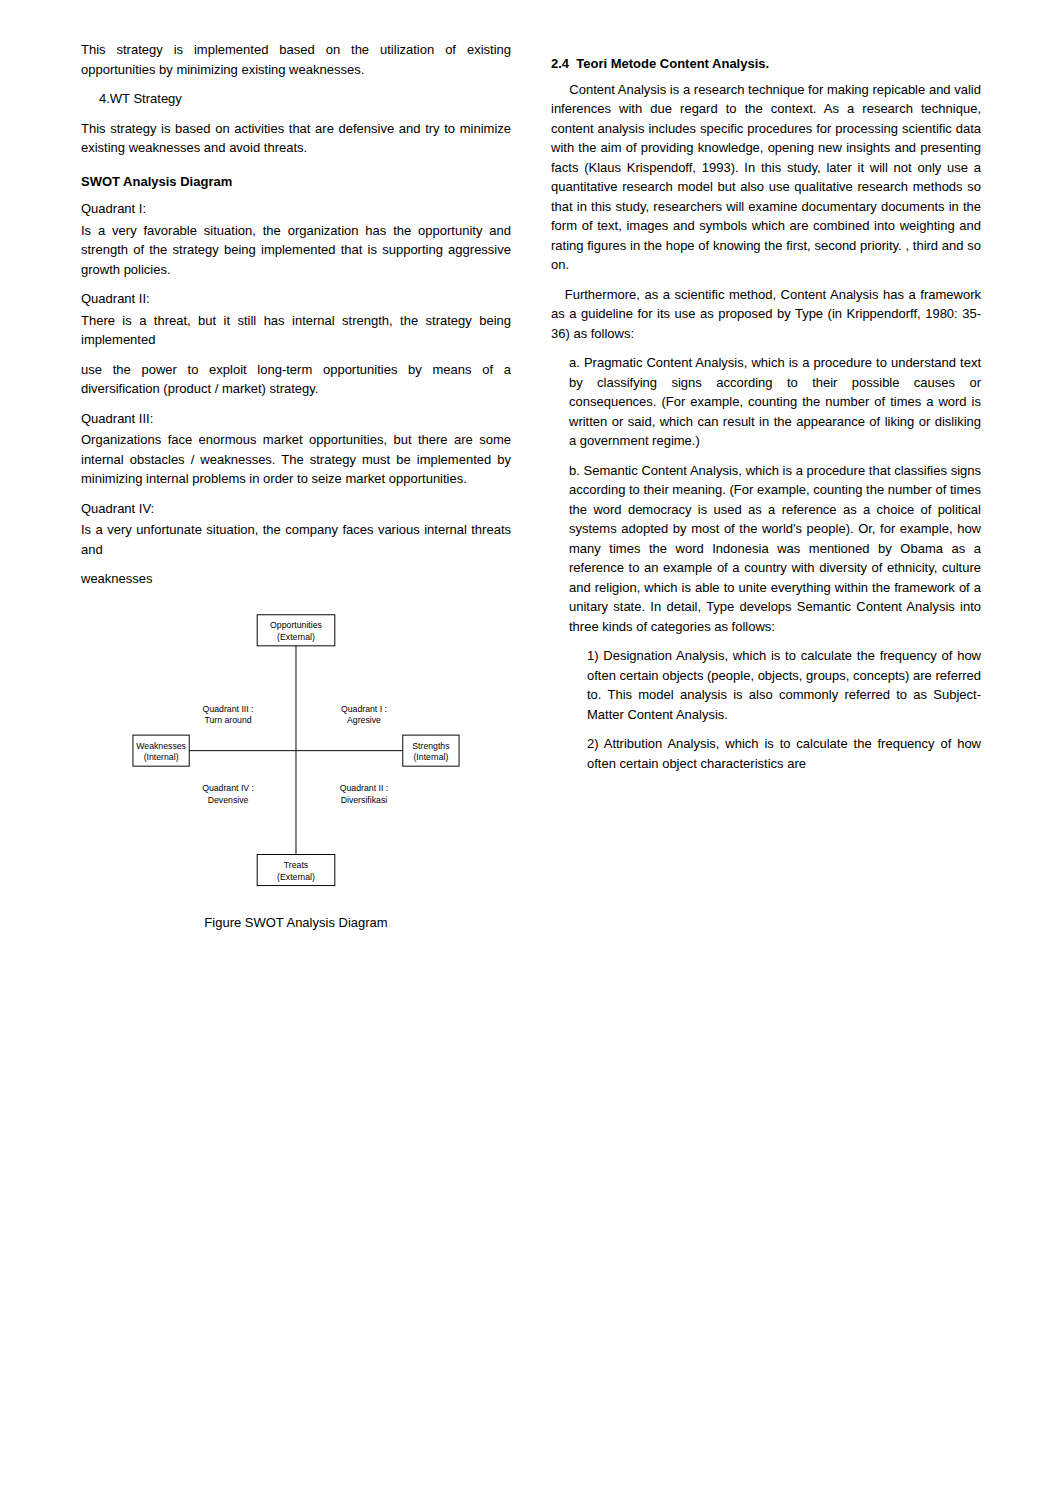This strategy is implemented based on the utilization of existing opportunities by minimizing existing weaknesses.
4.WT Strategy
This strategy is based on activities that are defensive and try to minimize existing weaknesses and avoid threats.
SWOT Analysis Diagram
Quadrant I:
Is a very favorable situation, the organization has the opportunity and strength of the strategy being implemented that is supporting aggressive growth policies.
Quadrant II:
There is a threat, but it still has internal strength, the strategy being implemented
use the power to exploit long-term opportunities by means of a diversification (product / market) strategy.
Quadrant III:
Organizations face enormous market opportunities, but there are some internal obstacles / weaknesses. The strategy must be implemented by minimizing internal problems in order to seize market opportunities.
Quadrant IV:
Is a very unfortunate situation, the company faces various internal threats and
weaknesses
Opportunities (External) Treats (External) Weaknesses (Internal) Strengths (Internal) Quadrant III : Turn around Quadrant I : Agresive Quadrant IV : Devensive Quadrant II : Diversifikasi
Figure SWOT Analysis Diagram
2.4 Teori Metode Content Analysis.
Content Analysis is a research technique for making repicable and valid inferences with due regard to the context. As a research technique, content analysis includes specific procedures for processing scientific data with the aim of providing knowledge, opening new insights and presenting facts (Klaus Krispendoff, 1993). In this study, later it will not only use a quantitative research model but also use qualitative research methods so that in this study, researchers will examine documentary documents in the form of text, images and symbols which are combined into weighting and rating figures in the hope of knowing the first, second priority. , third and so on.
Furthermore, as a scientific method, Content Analysis has a framework as a guideline for its use as proposed by Type (in Krippendorff, 1980: 35-36) as follows:
a. Pragmatic Content Analysis, which is a procedure to understand text by classifying signs according to their possible causes or consequences. (For example, counting the number of times a word is written or said, which can result in the appearance of liking or disliking a government regime.)
b. Semantic Content Analysis, which is a procedure that classifies signs according to their meaning. (For example, counting the number of times the word democracy is used as a reference as a choice of political systems adopted by most of the world's people). Or, for example, how many times the word Indonesia was mentioned by Obama as a reference to an example of a country with diversity of ethnicity, culture and religion, which is able to unite everything within the framework of a unitary state. In detail, Type develops Semantic Content Analysis into three kinds of categories as follows:
1) Designation Analysis, which is to calculate the frequency of how often certain objects (people, objects, groups, concepts) are referred to. This model analysis is also commonly referred to as Subject-Matter Content Analysis.
2) Attribution Analysis, which is to calculate the frequency of how often certain object characteristics are